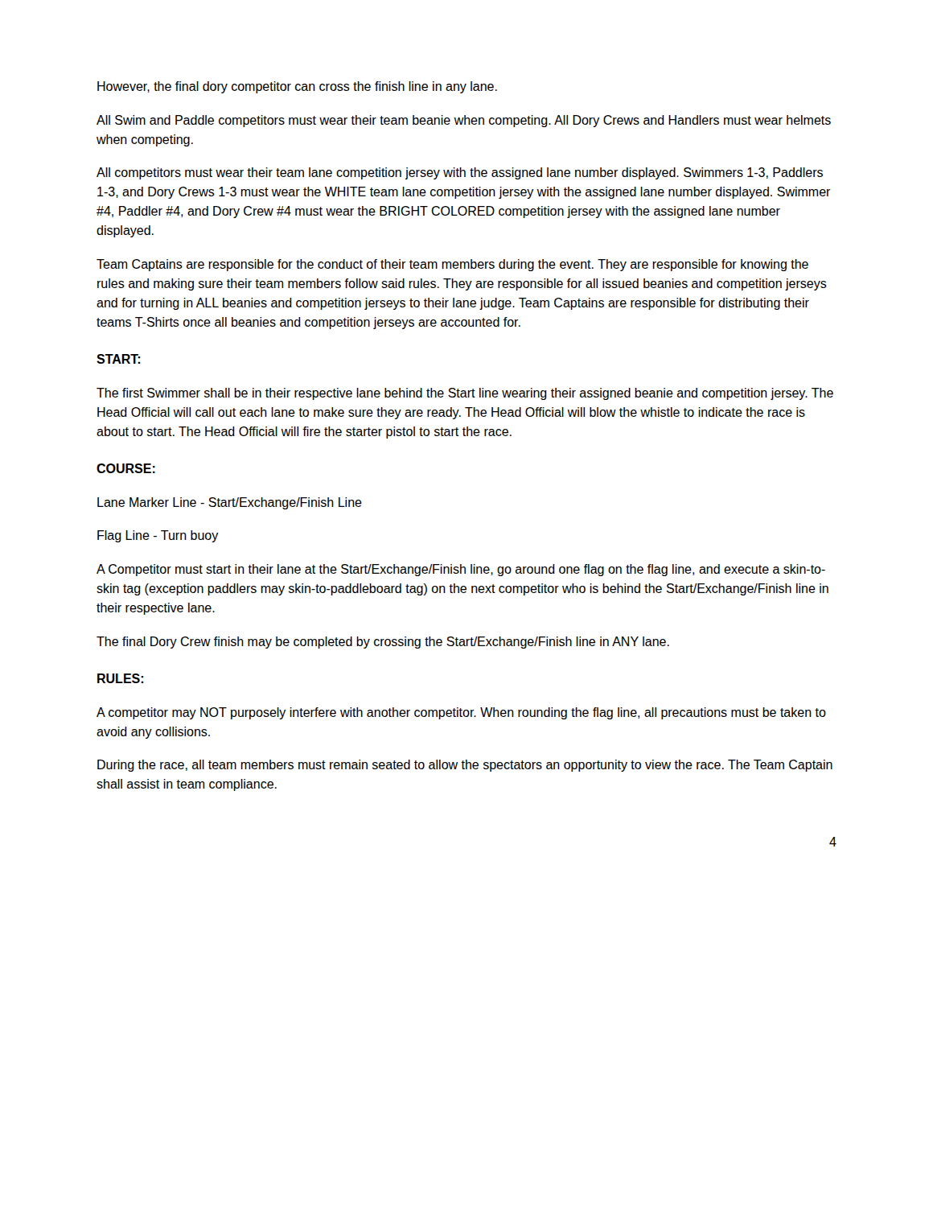However, the final dory competitor can cross the finish line in any lane.
All Swim and Paddle competitors must wear their team beanie when competing. All Dory Crews and Handlers must wear helmets when competing.
All competitors must wear their team lane competition jersey with the assigned lane number displayed. Swimmers 1-3, Paddlers 1-3, and Dory Crews 1-3 must wear the WHITE team lane competition jersey with the assigned lane number displayed. Swimmer #4, Paddler #4, and Dory Crew #4 must wear the BRIGHT COLORED competition jersey with the assigned lane number displayed.
Team Captains are responsible for the conduct of their team members during the event. They are responsible for knowing the rules and making sure their team members follow said rules. They are responsible for all issued beanies and competition jerseys and for turning in ALL beanies and competition jerseys to their lane judge. Team Captains are responsible for distributing their teams T-Shirts once all beanies and competition jerseys are accounted for.
START:
The first Swimmer shall be in their respective lane behind the Start line wearing their assigned beanie and competition jersey. The Head Official will call out each lane to make sure they are ready. The Head Official will blow the whistle to indicate the race is about to start. The Head Official will fire the starter pistol to start the race.
COURSE:
Lane Marker Line - Start/Exchange/Finish Line
Flag Line - Turn buoy
A Competitor must start in their lane at the Start/Exchange/Finish line, go around one flag on the flag line, and execute a skin-to-skin tag (exception paddlers may skin-to-paddleboard tag) on the next competitor who is behind the Start/Exchange/Finish line in their respective lane.
The final Dory Crew finish may be completed by crossing the Start/Exchange/Finish line in ANY lane.
RULES:
A competitor may NOT purposely interfere with another competitor. When rounding the flag line, all precautions must be taken to avoid any collisions.
During the race, all team members must remain seated to allow the spectators an opportunity to view the race. The Team Captain shall assist in team compliance.
4